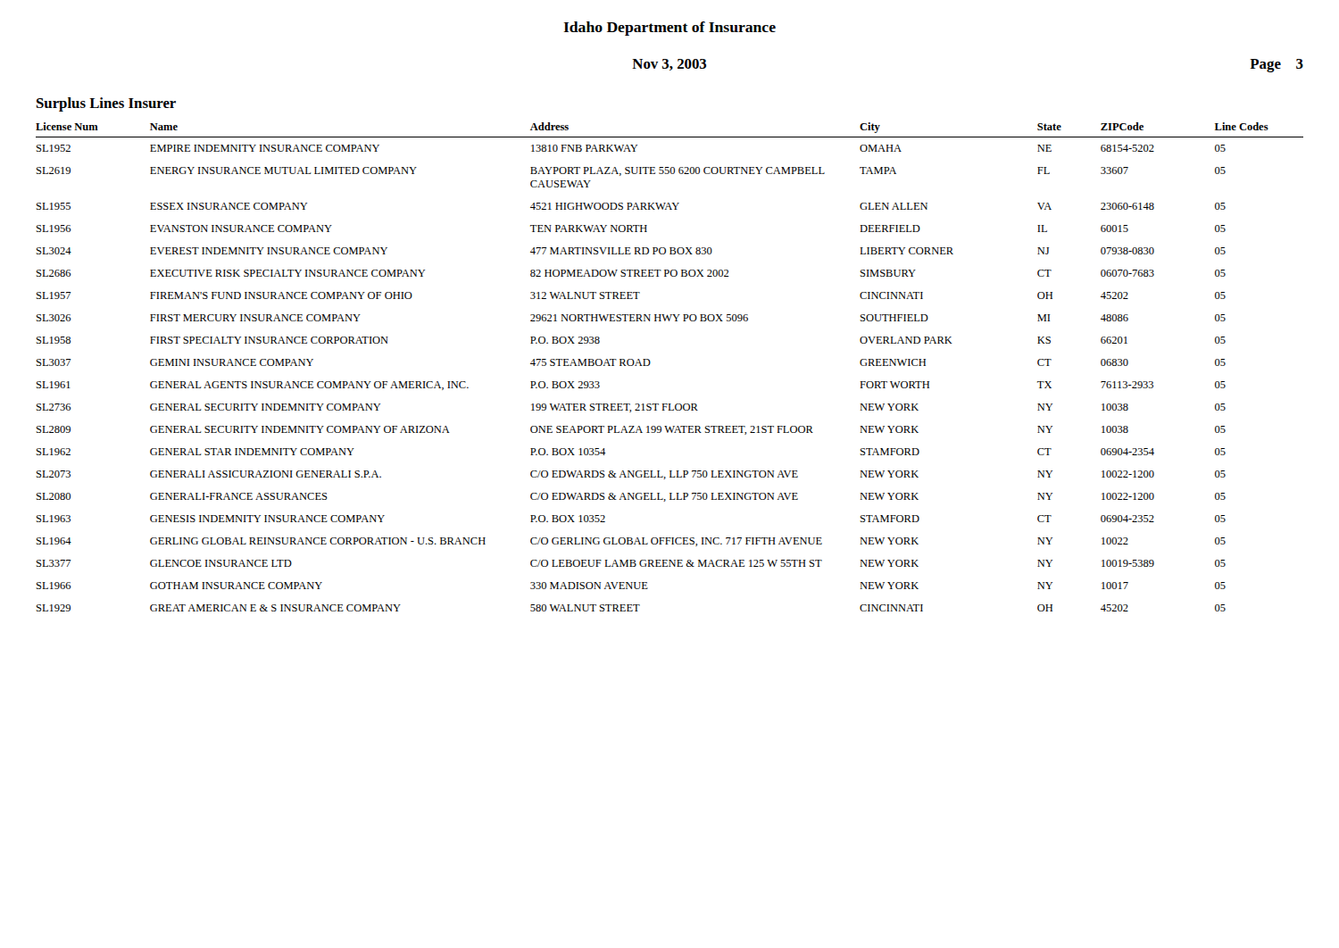Idaho Department of Insurance
Nov 3, 2003 Page 3
Surplus Lines Insurer
| License Num | Name | Address | City | State | ZIPCode | Line Codes |
| --- | --- | --- | --- | --- | --- | --- |
| SL1952 | EMPIRE INDEMNITY INSURANCE COMPANY | 13810 FNB PARKWAY | OMAHA | NE | 68154-5202 | 05 |
| SL2619 | ENERGY INSURANCE MUTUAL LIMITED COMPANY | BAYPORT PLAZA, SUITE 550 6200 COURTNEY CAMPBELL CAUSEWAY | TAMPA | FL | 33607 | 05 |
| SL1955 | ESSEX INSURANCE COMPANY | 4521 HIGHWOODS PARKWAY | GLEN ALLEN | VA | 23060-6148 | 05 |
| SL1956 | EVANSTON INSURANCE COMPANY | TEN PARKWAY NORTH | DEERFIELD | IL | 60015 | 05 |
| SL3024 | EVEREST INDEMNITY INSURANCE COMPANY | 477 MARTINSVILLE RD PO BOX 830 | LIBERTY CORNER | NJ | 07938-0830 | 05 |
| SL2686 | EXECUTIVE RISK SPECIALTY INSURANCE COMPANY | 82 HOPMEADOW STREET PO BOX 2002 | SIMSBURY | CT | 06070-7683 | 05 |
| SL1957 | FIREMAN'S FUND INSURANCE COMPANY OF OHIO | 312 WALNUT STREET | CINCINNATI | OH | 45202 | 05 |
| SL3026 | FIRST MERCURY INSURANCE COMPANY | 29621 NORTHWESTERN HWY PO BOX 5096 | SOUTHFIELD | MI | 48086 | 05 |
| SL1958 | FIRST SPECIALTY INSURANCE CORPORATION | P.O. BOX 2938 | OVERLAND PARK | KS | 66201 | 05 |
| SL3037 | GEMINI INSURANCE COMPANY | 475 STEAMBOAT ROAD | GREENWICH | CT | 06830 | 05 |
| SL1961 | GENERAL AGENTS INSURANCE COMPANY OF AMERICA, INC. | P.O. BOX 2933 | FORT WORTH | TX | 76113-2933 | 05 |
| SL2736 | GENERAL SECURITY INDEMNITY COMPANY | 199 WATER STREET, 21ST FLOOR | NEW YORK | NY | 10038 | 05 |
| SL2809 | GENERAL SECURITY INDEMNITY COMPANY OF ARIZONA | ONE SEAPORT PLAZA 199 WATER STREET, 21ST FLOOR | NEW YORK | NY | 10038 | 05 |
| SL1962 | GENERAL STAR INDEMNITY COMPANY | P.O. BOX 10354 | STAMFORD | CT | 06904-2354 | 05 |
| SL2073 | GENERALI ASSICURAZIONI GENERALI S.P.A. | C/O EDWARDS & ANGELL, LLP 750 LEXINGTON AVE | NEW YORK | NY | 10022-1200 | 05 |
| SL2080 | GENERALI-FRANCE ASSURANCES | C/O EDWARDS & ANGELL, LLP 750 LEXINGTON AVE | NEW YORK | NY | 10022-1200 | 05 |
| SL1963 | GENESIS INDEMNITY INSURANCE COMPANY | P.O. BOX 10352 | STAMFORD | CT | 06904-2352 | 05 |
| SL1964 | GERLING GLOBAL REINSURANCE CORPORATION - U.S. BRANCH | C/O GERLING GLOBAL OFFICES, INC. 717 FIFTH AVENUE | NEW YORK | NY | 10022 | 05 |
| SL3377 | GLENCOE INSURANCE LTD | C/O LEBOEUF LAMB GREENE & MACRAE 125 W 55TH ST | NEW YORK | NY | 10019-5389 | 05 |
| SL1966 | GOTHAM INSURANCE COMPANY | 330 MADISON AVENUE | NEW YORK | NY | 10017 | 05 |
| SL1929 | GREAT AMERICAN E & S INSURANCE COMPANY | 580 WALNUT STREET | CINCINNATI | OH | 45202 | 05 |